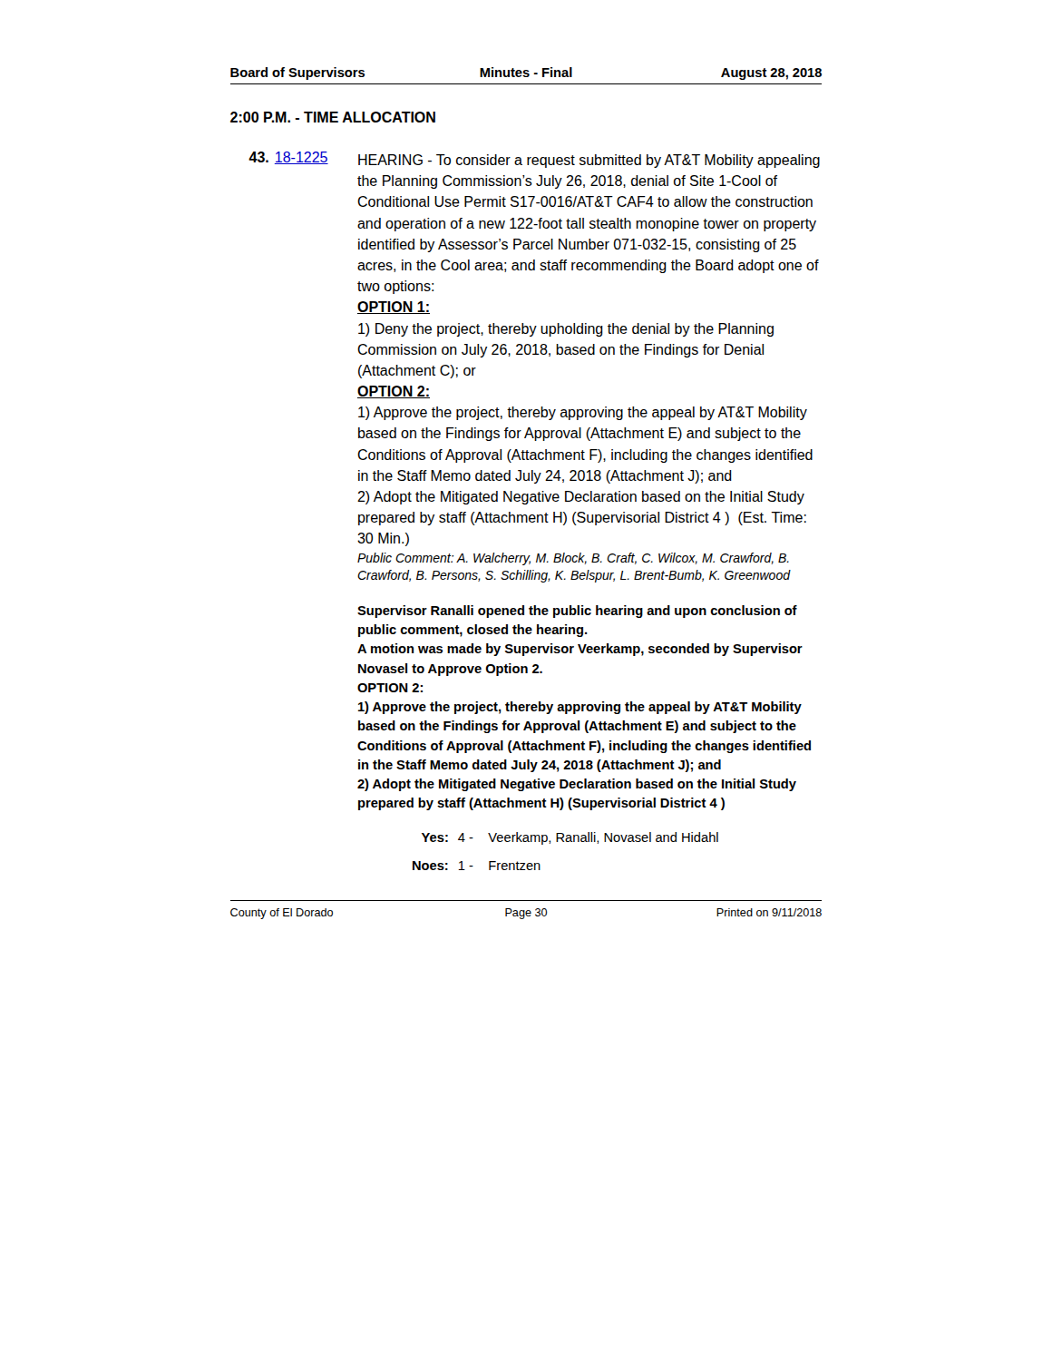Board of Supervisors
Minutes - Final
August 28, 2018
2:00 P.M. - TIME ALLOCATION
43.
18-1225
HEARING - To consider a request submitted by AT&T Mobility appealing the Planning Commission’s July 26, 2018, denial of Site 1-Cool of Conditional Use Permit S17-0016/AT&T CAF4 to allow the construction and operation of a new 122-foot tall stealth monopine tower on property identified by Assessor’s Parcel Number 071-032-15, consisting of 25 acres, in the Cool area; and staff recommending the Board adopt one of two options:
OPTION 1:
1) Deny the project, thereby upholding the denial by the Planning Commission on July 26, 2018, based on the Findings for Denial (Attachment C); or
OPTION 2:
1) Approve the project, thereby approving the appeal by AT&T Mobility based on the Findings for Approval (Attachment E) and subject to the Conditions of Approval (Attachment F), including the changes identified in the Staff Memo dated July 24, 2018 (Attachment J); and
2) Adopt the Mitigated Negative Declaration based on the Initial Study prepared by staff (Attachment H) (Supervisorial District 4 ) (Est. Time: 30 Min.)
Public Comment: A. Walcherry, M. Block, B. Craft, C. Wilcox, M. Crawford, B. Crawford, B. Persons, S. Schilling, K. Belspur, L. Brent-Bumb, K. Greenwood
Supervisor Ranalli opened the public hearing and upon conclusion of public comment, closed the hearing.
A motion was made by Supervisor Veerkamp, seconded by Supervisor Novasel to Approve Option 2.
OPTION 2:
1) Approve the project, thereby approving the appeal by AT&T Mobility based on the Findings for Approval (Attachment E) and subject to the Conditions of Approval (Attachment F), including the changes identified in the Staff Memo dated July 24, 2018 (Attachment J); and
2) Adopt the Mitigated Negative Declaration based on the Initial Study prepared by staff (Attachment H) (Supervisorial District 4 )
Yes:
4 -
Veerkamp, Ranalli, Novasel and Hidahl
Noes:
1 -
Frentzen
County of El Dorado
Page 30
Printed on 9/11/2018